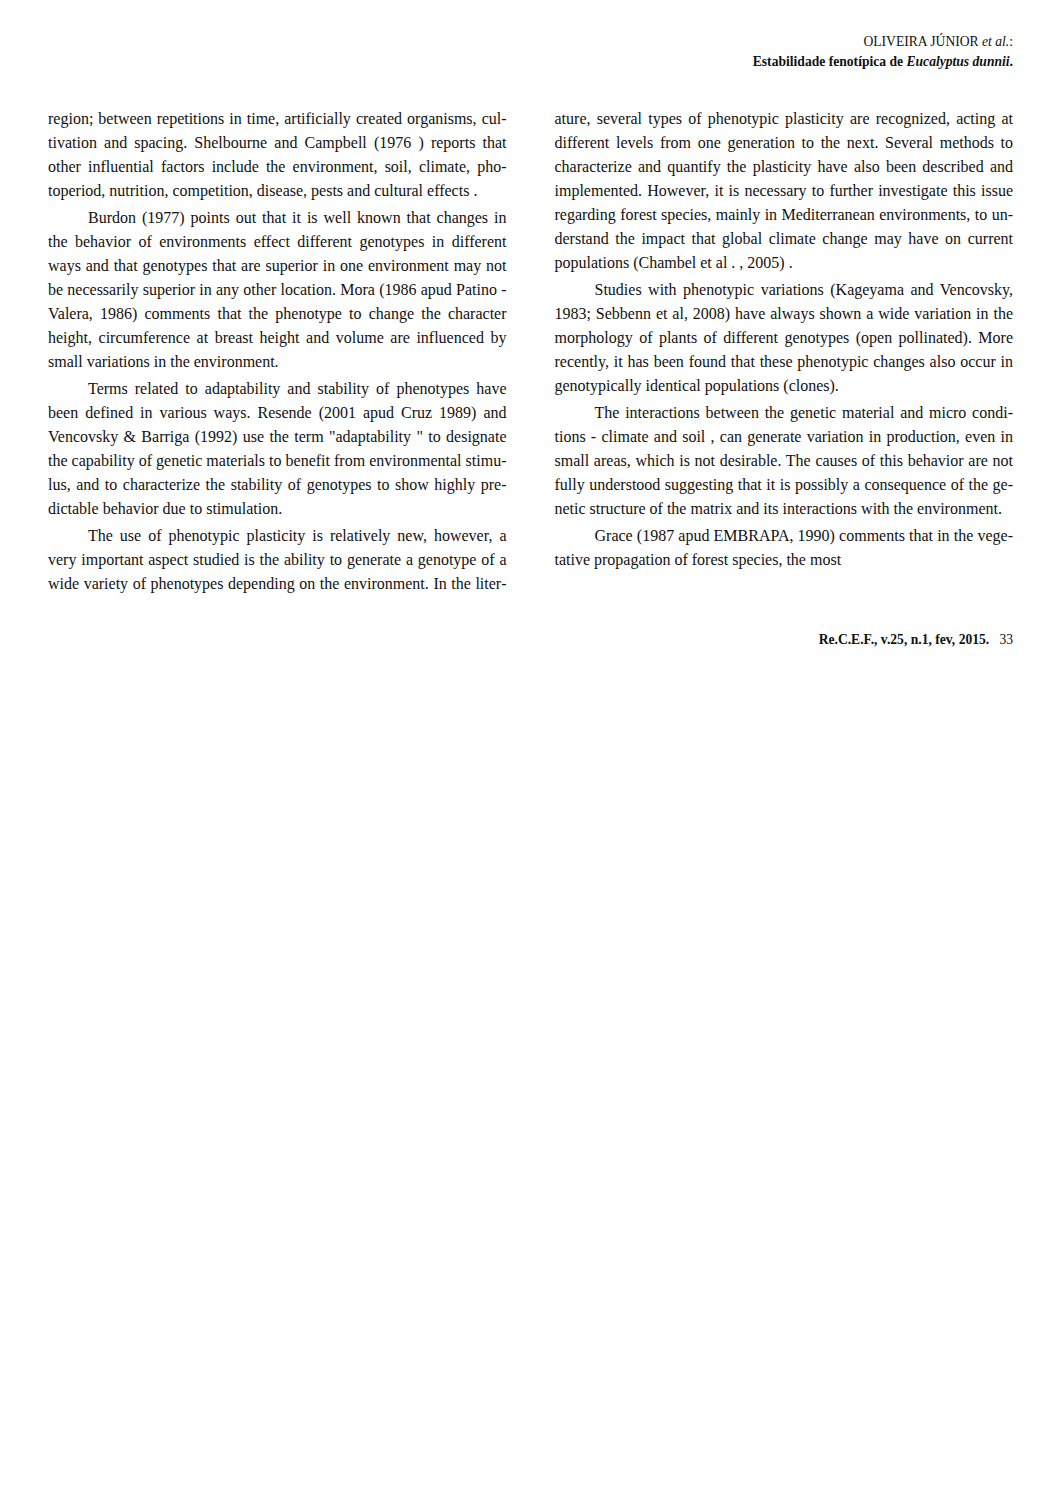OLIVEIRA JÚNIOR et al.:
Estabilidade fenotípica de Eucalyptus dunnii.
region; between repetitions in time, artificially created organisms, cultivation and spacing. Shelbourne and Campbell (1976 ) reports that other influential factors include the environment, soil, climate, photoperiod, nutrition, competition, disease, pests and cultural effects .
Burdon (1977) points out that it is well known that changes in the behavior of environments effect different genotypes in different ways and that genotypes that are superior in one environment may not be necessarily superior in any other location. Mora (1986 apud Patino - Valera, 1986) comments that the phenotype to change the character height, circumference at breast height and volume are influenced by small variations in the environment.
Terms related to adaptability and stability of phenotypes have been defined in various ways. Resende (2001 apud Cruz 1989) and Vencovsky & Barriga (1992) use the term "adaptability " to designate the capability of genetic materials to benefit from environmental stimulus, and to characterize the stability of genotypes to show highly predictable behavior due to stimulation.
The use of phenotypic plasticity is relatively new, however, a very important aspect studied is the ability to generate a genotype of a wide variety of phenotypes depending on the environment. In the literature, several types of phenotypic plasticity are recognized, acting at different levels from one generation to the next. Several methods to characterize and quantify the plasticity have also been described and implemented. However, it is necessary to further investigate this issue regarding forest species, mainly in Mediterranean environments, to understand the impact that global climate change may have on current populations (Chambel et al . , 2005) .
Studies with phenotypic variations (Kageyama and Vencovsky, 1983; Sebbenn et al, 2008) have always shown a wide variation in the morphology of plants of different genotypes (open pollinated). More recently, it has been found that these phenotypic changes also occur in genotypically identical populations (clones).
The interactions between the genetic material and micro conditions - climate and soil , can generate variation in production, even in small areas, which is not desirable. The causes of this behavior are not fully understood suggesting that it is possibly a consequence of the genetic structure of the matrix and its interactions with the environment.
Grace (1987 apud EMBRAPA, 1990) comments that in the vegetative propagation of forest species, the most
Re.C.E.F., v.25, n.1, fev, 2015. 33